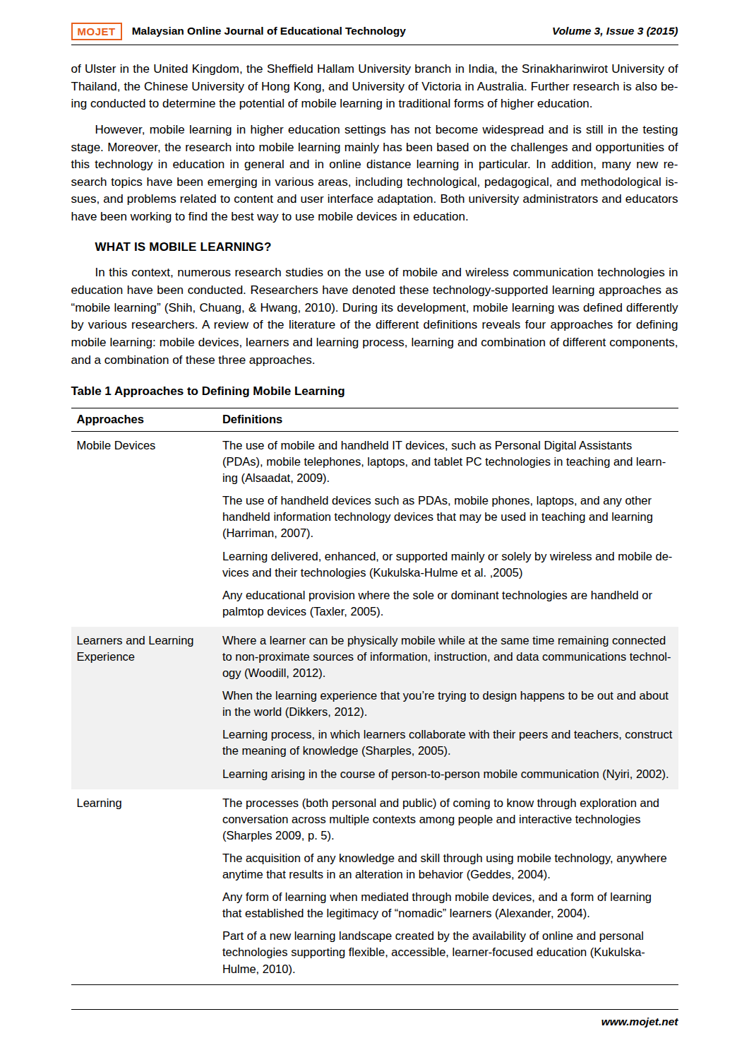MOJET Malaysian Online Journal of Educational Technology Volume 3, Issue 3 (2015)
of Ulster in the United Kingdom, the Sheffield Hallam University branch in India, the Srinakharinwirot University of Thailand, the Chinese University of Hong Kong, and University of Victoria in Australia. Further research is also being conducted to determine the potential of mobile learning in traditional forms of higher education.
However, mobile learning in higher education settings has not become widespread and is still in the testing stage. Moreover, the research into mobile learning mainly has been based on the challenges and opportunities of this technology in education in general and in online distance learning in particular. In addition, many new research topics have been emerging in various areas, including technological, pedagogical, and methodological issues, and problems related to content and user interface adaptation. Both university administrators and educators have been working to find the best way to use mobile devices in education.
What is Mobile Learning?
In this context, numerous research studies on the use of mobile and wireless communication technologies in education have been conducted. Researchers have denoted these technology-supported learning approaches as “mobile learning” (Shih, Chuang, & Hwang, 2010). During its development, mobile learning was defined differently by various researchers. A review of the literature of the different definitions reveals four approaches for defining mobile learning: mobile devices, learners and learning process, learning and combination of different components, and a combination of these three approaches.
Table 1 Approaches to Defining Mobile Learning
| Approaches | Definitions |
| --- | --- |
| Mobile Devices | The use of mobile and handheld IT devices, such as Personal Digital Assistants (PDAs), mobile telephones, laptops, and tablet PC technologies in teaching and learning (Alsaadat, 2009). The use of handheld devices such as PDAs, mobile phones, laptops, and any other handheld information technology devices that may be used in teaching and learning (Harriman, 2007). Learning delivered, enhanced, or supported mainly or solely by wireless and mobile devices and their technologies (Kukulska-Hulme et al. ,2005) Any educational provision where the sole or dominant technologies are handheld or palmtop devices (Taxler, 2005). |
| Learners and Learning Experience | Where a learner can be physically mobile while at the same time remaining connected to non-proximate sources of information, instruction, and data communications technology (Woodill, 2012). When the learning experience that you’re trying to design happens to be out and about in the world (Dikkers, 2012). Learning process, in which learners collaborate with their peers and teachers, construct the meaning of knowledge (Sharples, 2005). Learning arising in the course of person-to-person mobile communication (Nyiri, 2002). |
| Learning | The processes (both personal and public) of coming to know through exploration and conversation across multiple contexts among people and interactive technologies (Sharples 2009, p. 5). The acquisition of any knowledge and skill through using mobile technology, anywhere anytime that results in an alteration in behavior (Geddes, 2004). Any form of learning when mediated through mobile devices, and a form of learning that established the legitimacy of “nomadic” learners (Alexander, 2004). Part of a new learning landscape created by the availability of online and personal technologies supporting flexible, accessible, learner-focused education (Kukulska-Hulme, 2010). |
www.mojet.net